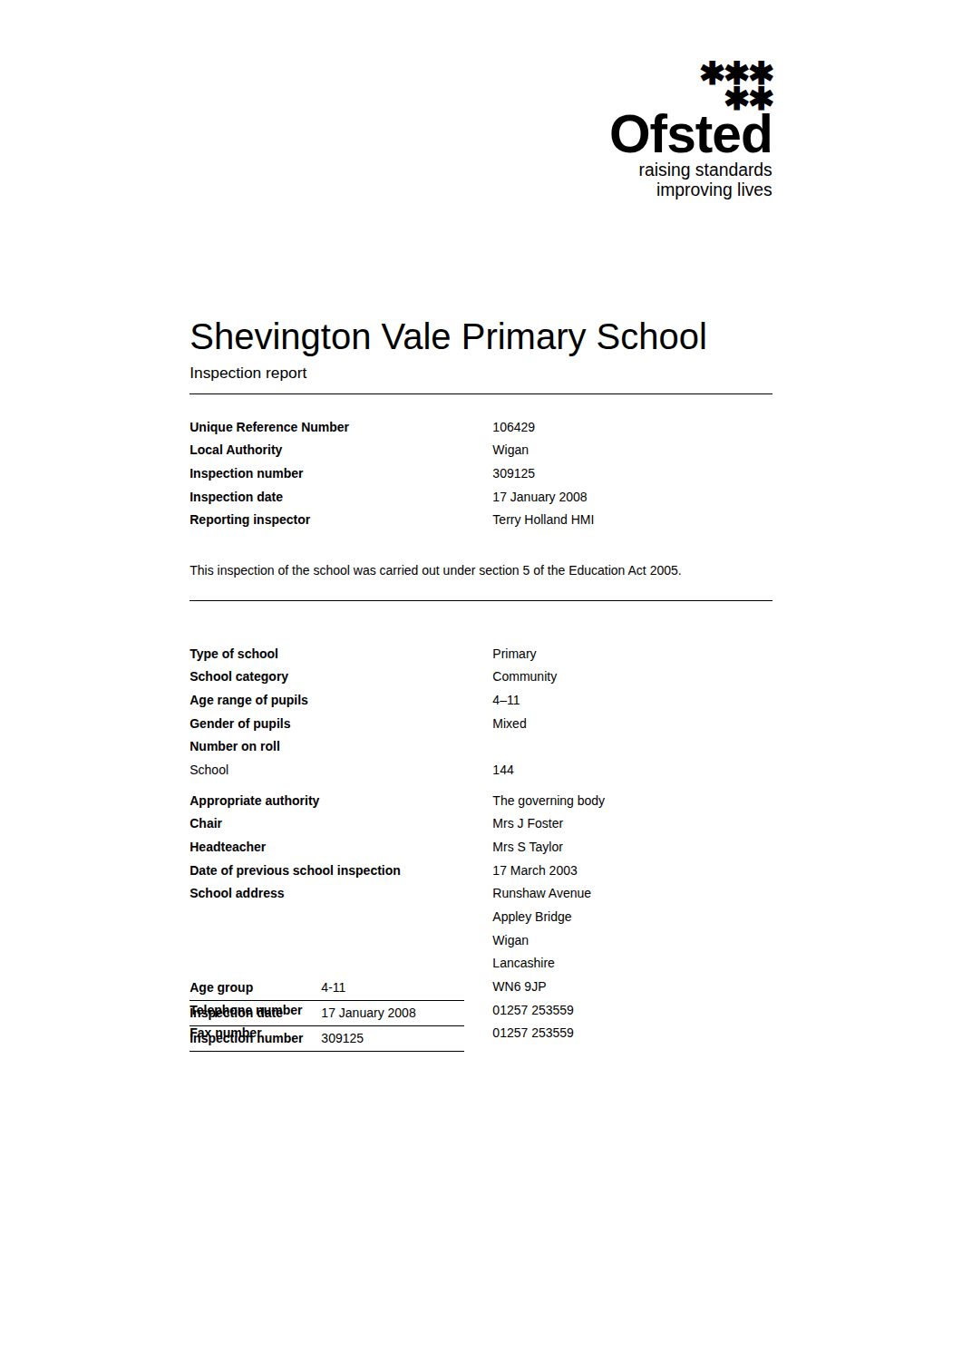✱✱✱
✱✱
Ofsted
raising standards
improving lives
Shevington Vale Primary School
Inspection report
| Unique Reference Number | 106429 |
| Local Authority | Wigan |
| Inspection number | 309125 |
| Inspection date | 17 January 2008 |
| Reporting inspector | Terry Holland HMI |
This inspection of the school was carried out under section 5 of the Education Act 2005.
| Type of school | Primary |
| School category | Community |
| Age range of pupils | 4–11 |
| Gender of pupils | Mixed |
| Number on roll | |
| School | 144 |
| Appropriate authority | The governing body |
| Chair | Mrs J Foster |
| Headteacher | Mrs S Taylor |
| Date of previous school inspection | 17 March 2003 |
| School address | Runshaw Avenue |
| | Appley Bridge |
| | Wigan |
| | Lancashire |
| | WN6 9JP |
| Telephone number | 01257 253559 |
| Fax number | 01257 253559 |
| Age group | 4-11 |
| Inspection date | 17 January 2008 |
| Inspection number | 309125 |